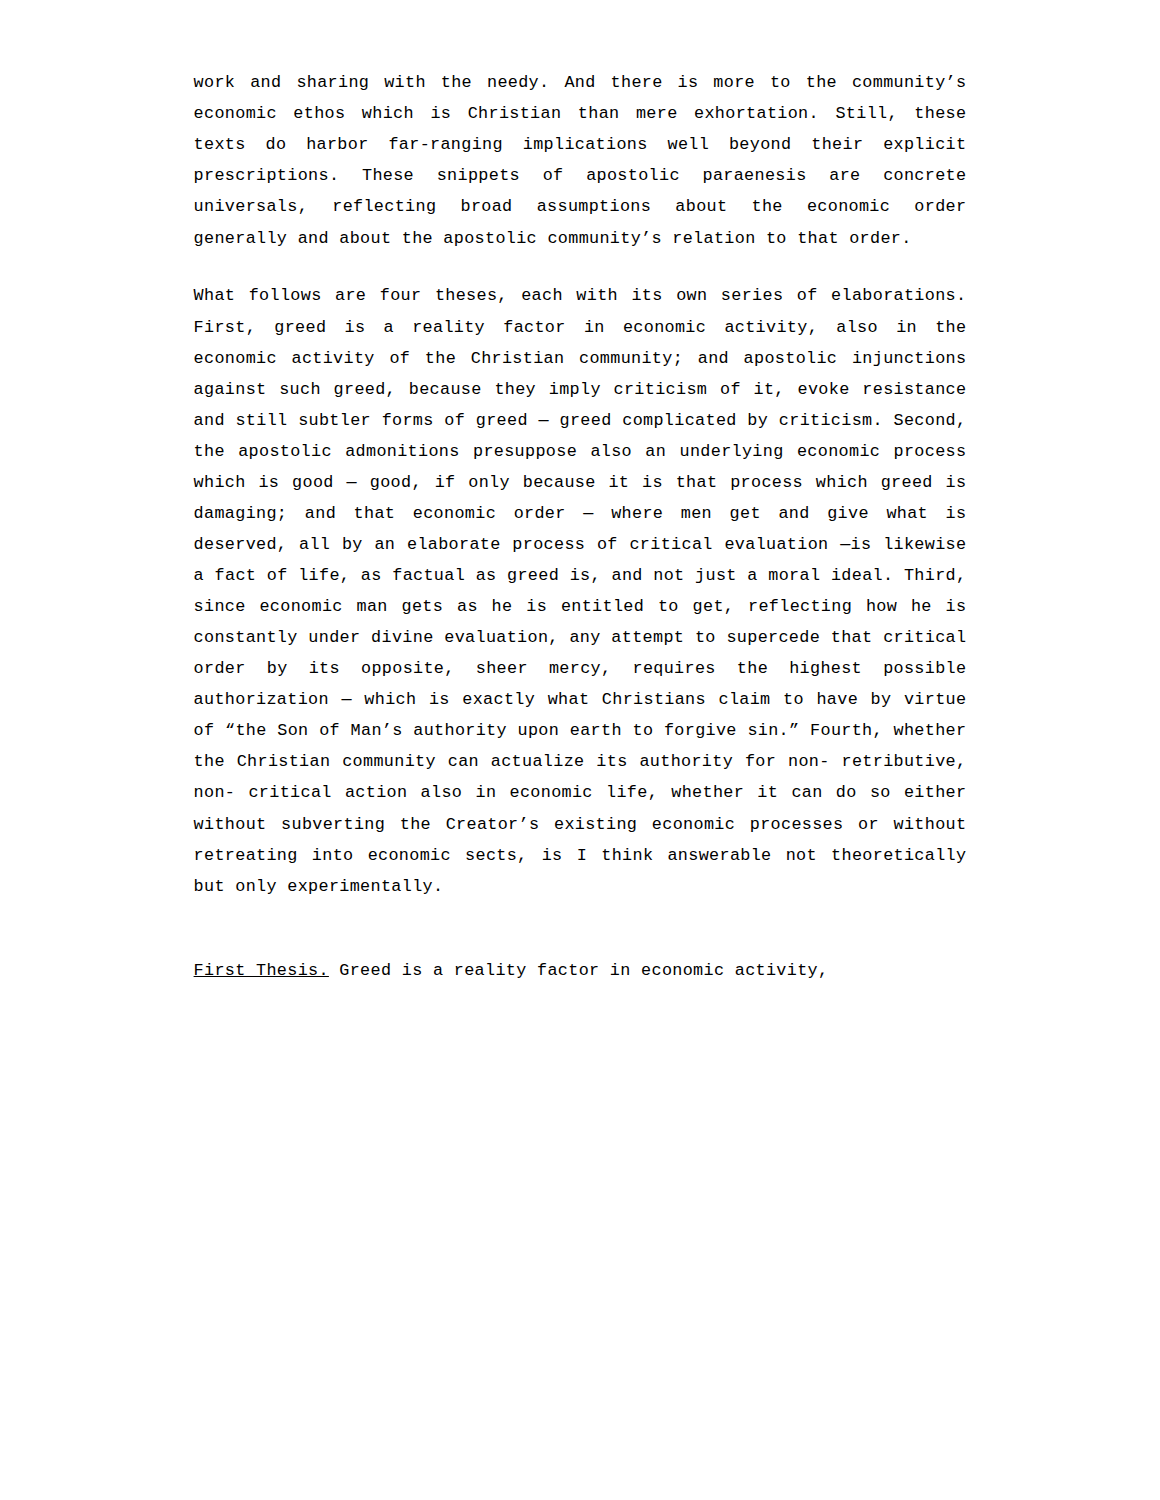work and sharing with the needy. And there is more to the community’s economic ethos which is Christian than mere exhortation. Still, these texts do harbor far-ranging implications well beyond their explicit prescriptions. These snippets of apostolic paraenesis are concrete universals, reflecting broad assumptions about the economic order generally and about the apostolic community’s relation to that order.
What follows are four theses, each with its own series of elaborations. First, greed is a reality factor in economic activity, also in the economic activity of the Christian community; and apostolic injunctions against such greed, because they imply criticism of it, evoke resistance and still subtler forms of greed — greed complicated by criticism. Second, the apostolic admonitions presuppose also an underlying economic process which is good — good, if only because it is that process which greed is damaging; and that economic order — where men get and give what is deserved, all by an elaborate process of critical evaluation —is likewise a fact of life, as factual as greed is, and not just a moral ideal. Third, since economic man gets as he is entitled to get, reflecting how he is constantly under divine evaluation, any attempt to supercede that critical order by its opposite, sheer mercy, requires the highest possible authorization — which is exactly what Christians claim to have by virtue of “the Son of Man’s authority upon earth to forgive sin.” Fourth, whether the Christian community can actualize its authority for non- retributive, non- critical action also in economic life, whether it can do so either without subverting the Creator’s existing economic processes or without retreating into economic sects, is I think answerable not theoretically but only experimentally.
First Thesis. Greed is a reality factor in economic activity,